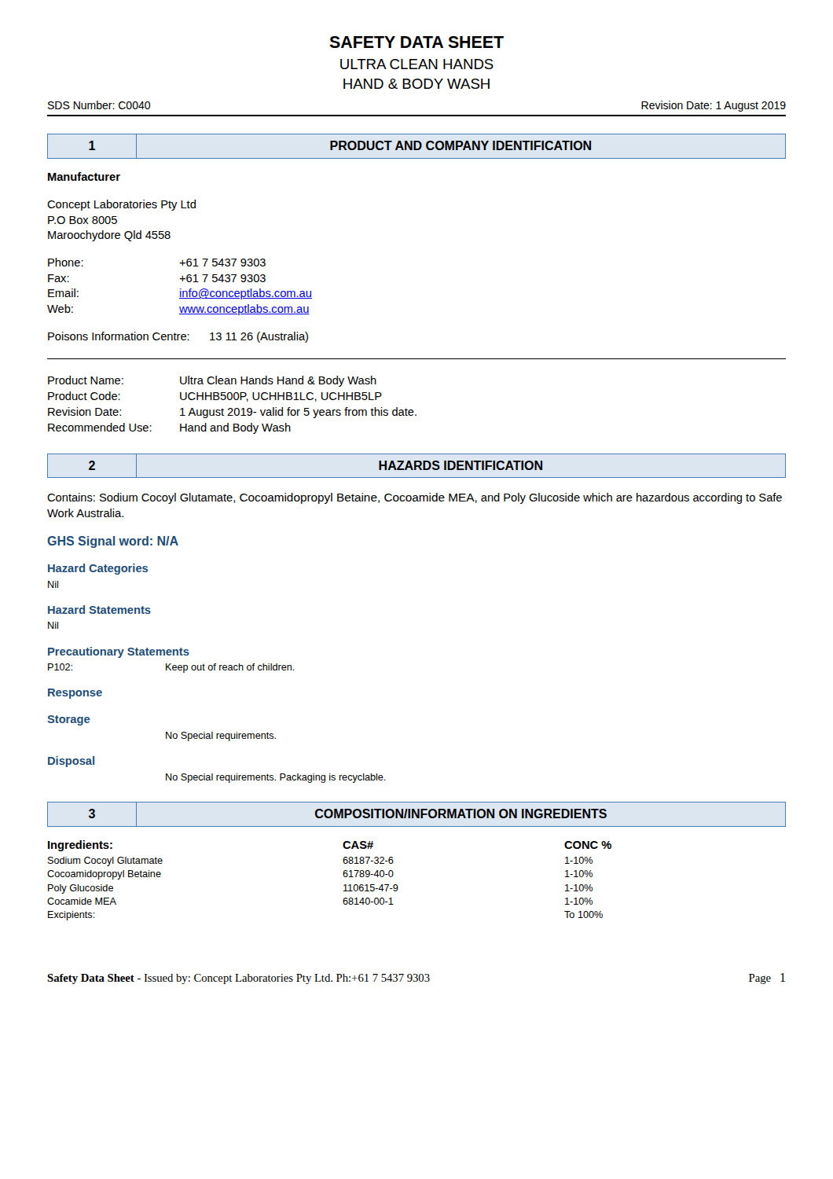SAFETY DATA SHEET
ULTRA CLEAN HANDS
HAND & BODY WASH
SDS Number: C0040 Revision Date: 1 August 2019
| 1 | PRODUCT AND COMPANY IDENTIFICATION |
Manufacturer
Concept Laboratories Pty Ltd
P.O Box 8005
Maroochydore Qld 4558
| Phone: | +61 7 5437 9303 |
| Fax: | +61 7 5437 9303 |
| Email: | info@conceptlabs.com.au |
| Web: | www.conceptlabs.com.au |
Poisons Information Centre: 13 11 26 (Australia)
| Product Name: | Ultra Clean Hands Hand & Body Wash |
| Product Code: | UCHHB500P, UCHHB1LC, UCHHB5LP |
| Revision Date: | 1 August 2019- valid for 5 years from this date. |
| Recommended Use: | Hand and Body Wash |
| 2 | HAZARDS IDENTIFICATION |
Contains: Sodium Cocoyl Glutamate, Cocoamidopropyl Betaine, Cocoamide MEA, and Poly Glucoside which are hazardous according to Safe Work Australia.
GHS Signal word: N/A
Hazard Categories
Nil
Hazard Statements
Nil
Precautionary Statements
P102: Keep out of reach of children.
Response
Storage
No Special requirements.
Disposal
No Special requirements. Packaging is recyclable.
| 3 | COMPOSITION/INFORMATION ON INGREDIENTS |
| Ingredients: | CAS# | CONC % |
| --- | --- | --- |
| Sodium Cocoyl Glutamate | 68187-32-6 | 1-10% |
| Cocoamidopropyl Betaine | 61789-40-0 | 1-10% |
| Poly Glucoside | 110615-47-9 | 1-10% |
| Cocamide MEA | 68140-00-1 | 1-10% |
| Excipients: | | To 100% |
Safety Data Sheet - Issued by: Concept Laboratories Pty Ltd. Ph:+61 7 5437 9303
Page 1